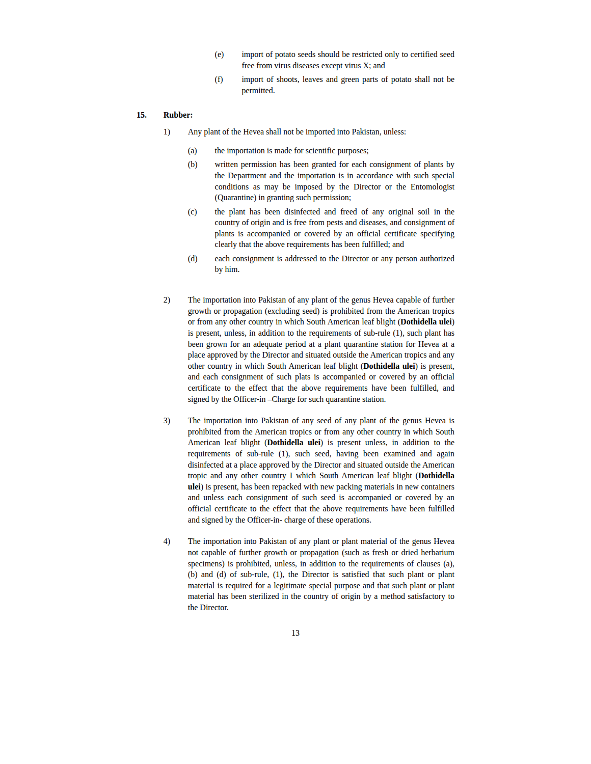(e)
import of potato seeds should be restricted only to certified seed free from virus diseases except virus X; and
(f)
import of shoots, leaves and green parts of potato shall not be permitted.
15.
Rubber:
1)
Any plant of the Hevea shall not be imported into Pakistan, unless:
(a)
the importation is made for scientific purposes;
(b)
written permission has been granted for each consignment of plants by the Department and the importation is in accordance with such special conditions as may be imposed by the Director or the Entomologist (Quarantine) in granting such permission;
(c)
the plant has been disinfected and freed of any original soil in the country of origin and is free from pests and diseases, and consignment of plants is accompanied or covered by an official certificate specifying clearly that the above requirements has been fulfilled; and
(d)
each consignment is addressed to the Director or any person authorized by him.
2)
The importation into Pakistan of any plant of the genus Hevea capable of further growth or propagation (excluding seed) is prohibited from the American tropics or from any other country in which South American leaf blight (Dothidella ulei) is present, unless, in addition to the requirements of sub-rule (1), such plant has been grown for an adequate period at a plant quarantine station for Hevea at a place approved by the Director and situated outside the American tropics and any other country in which South American leaf blight (Dothidella ulei) is present, and each consignment of such plats is accompanied or covered by an official certificate to the effect that the above requirements have been fulfilled, and signed by the Officer-in –Charge for such quarantine station.
3)
The importation into Pakistan of any seed of any plant of the genus Hevea is prohibited from the American tropics or from any other country in which South American leaf blight (Dothidella ulei) is present unless, in addition to the requirements of sub-rule (1), such seed, having been examined and again disinfected at a place approved by the Director and situated outside the American tropic and any other country I which South American leaf blight (Dothidella ulei) is present, has been repacked with new packing materials in new containers and unless each consignment of such seed is accompanied or covered by an official certificate to the effect that the above requirements have been fulfilled and signed by the Officer-in- charge of these operations.
4)
The importation into Pakistan of any plant or plant material of the genus Hevea not capable of further growth or propagation (such as fresh or dried herbarium specimens) is prohibited, unless, in addition to the requirements of clauses (a), (b) and (d) of sub-rule, (1), the Director is satisfied that such plant or plant material is required for a legitimate special purpose and that such plant or plant material has been sterilized in the country of origin by a method satisfactory to the Director.
13